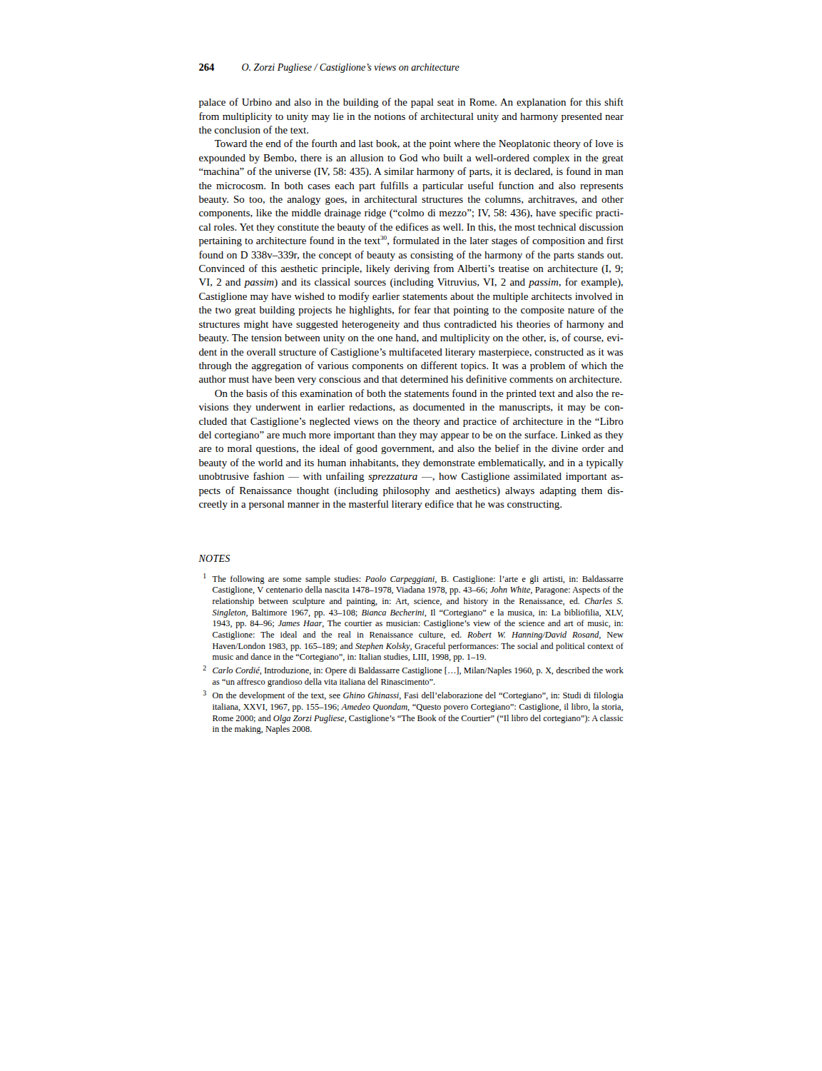264 O. Zorzi Pugliese / Castiglione’s views on architecture
palace of Urbino and also in the building of the papal seat in Rome. An explanation for this shift from multiplicity to unity may lie in the notions of architectural unity and harmony presented near the conclusion of the text.
Toward the end of the fourth and last book, at the point where the Neoplatonic theory of love is expounded by Bembo, there is an allusion to God who built a well-ordered complex in the great “machina” of the universe (IV, 58: 435). A similar harmony of parts, it is declared, is found in man the microcosm. In both cases each part fulfills a particular useful function and also represents beauty. So too, the analogy goes, in architectural structures the columns, architraves, and other components, like the middle drainage ridge (“colmo di mezzo”; IV, 58: 436), have specific practical roles. Yet they constitute the beauty of the edifices as well. In this, the most technical discussion pertaining to architecture found in the text30, formulated in the later stages of composition and first found on D 338v–339r, the concept of beauty as consisting of the harmony of the parts stands out. Convinced of this aesthetic principle, likely deriving from Alberti’s treatise on architecture (I, 9; VI, 2 and passim) and its classical sources (including Vitruvius, VI, 2 and passim, for example), Castiglione may have wished to modify earlier statements about the multiple architects involved in the two great building projects he highlights, for fear that pointing to the composite nature of the structures might have suggested heterogeneity and thus contradicted his theories of harmony and beauty. The tension between unity on the one hand, and multiplicity on the other, is, of course, evident in the overall structure of Castiglione’s multifaceted literary masterpiece, constructed as it was through the aggregation of various components on different topics. It was a problem of which the author must have been very conscious and that determined his definitive comments on architecture.
On the basis of this examination of both the statements found in the printed text and also the revisions they underwent in earlier redactions, as documented in the manuscripts, it may be concluded that Castiglione’s neglected views on the theory and practice of architecture in the “Libro del cortegiano” are much more important than they may appear to be on the surface. Linked as they are to moral questions, the ideal of good government, and also the belief in the divine order and beauty of the world and its human inhabitants, they demonstrate emblematically, and in a typically unobtrusive fashion — with unfailing sprezzatura —, how Castiglione assimilated important aspects of Renaissance thought (including philosophy and aesthetics) always adapting them discreetly in a personal manner in the masterful literary edifice that he was constructing.
NOTES
1 The following are some sample studies: Paolo Carpeggiani, B. Castiglione: l’arte e gli artisti, in: Baldassarre Castiglione, V centenario della nascita 1478–1978, Viadana 1978, pp. 43–66; John White, Paragone: Aspects of the relationship between sculpture and painting, in: Art, science, and history in the Renaissance, ed. Charles S. Singleton, Baltimore 1967, pp. 43–108; Bianca Becherini, Il “Cortegiano” e la musica, in: La bibliofilia, XLV, 1943, pp. 84–96; James Haar, The courtier as musician: Castiglione’s view of the science and art of music, in: Castiglione: The ideal and the real in Renaissance culture, ed. Robert W. Hanning/David Rosand, New Haven/London 1983, pp. 165–189; and Stephen Kolsky, Graceful performances: The social and political context of music and dance in the “Cortegiano”, in: Italian studies, LIII, 1998, pp. 1–19.
2 Carlo Cordié, Introduzione, in: Opere di Baldassarre Castiglione […], Milan/Naples 1960, p. X, described the work as “un affresco grandioso della vita italiana del Rinascimento”.
3 On the development of the text, see Ghino Ghinassi, Fasi dell’elaborazione del “Cortegiano”, in: Studi di filologia italiana, XXVI, 1967, pp. 155–196; Amedeo Quondam, “Questo povero Cortegiano”: Castiglione, il libro, la storia, Rome 2000; and Olga Zorzi Pugliese, Castiglione’s “The Book of the Courtier” (“Il libro del cortegiano”): A classic in the making, Naples 2008.